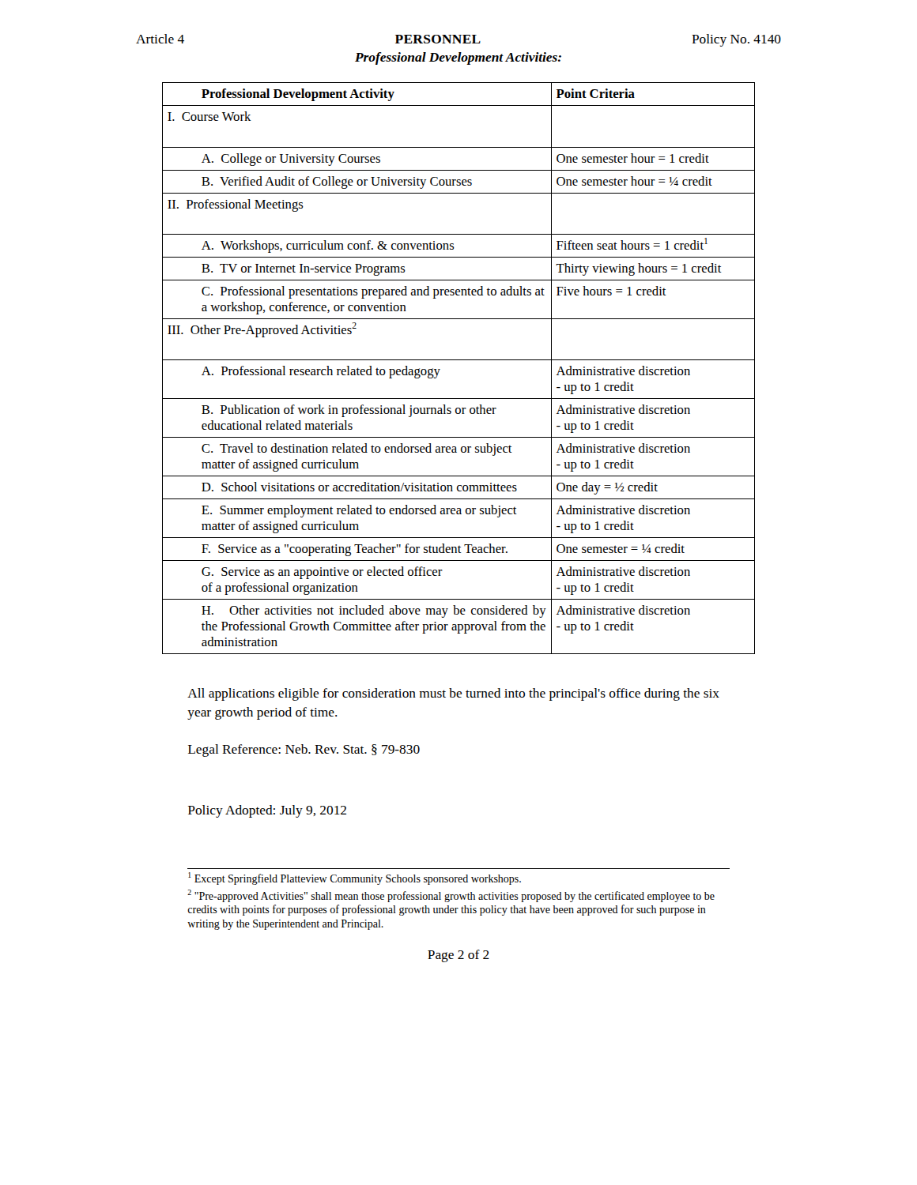Article 4 PERSONNEL Policy No. 4140
Professional Development Activities:
| | Professional Development Activity | Point Criteria |
| I. Course Work | |
| | A. College or University Courses | One semester hour = 1 credit |
| | B. Verified Audit of College or University Courses | One semester hour = ¼ credit |
| II. Professional Meetings | |
| | A. Workshops, curriculum conf. & conventions | Fifteen seat hours = 1 credit 1 |
| | B. TV or Internet In-service Programs | Thirty viewing hours = 1 credit |
| | C. Professional presentations prepared and presented to adults at a workshop, conference, or convention | Five hours = 1 credit |
| III. Other Pre-Approved Activities 2 | |
| | A. Professional research related to pedagogy | Administrative discretion - up to 1 credit |
| | B. Publication of work in professional journals or other educational related materials | Administrative discretion - up to 1 credit |
| | C. Travel to destination related to endorsed area or subject matter of assigned curriculum | Administrative discretion - up to 1 credit |
| | D. School visitations or accreditation/visitation committees | One day = ½ credit |
| | E. Summer employment related to endorsed area or subject matter of assigned curriculum | Administrative discretion - up to 1 credit |
| | F. Service as a "cooperating Teacher" for student Teacher. | One semester = ¼ credit |
| | G. Service as an appointive or elected officer of a professional organization | Administrative discretion - up to 1 credit |
| | H. Other activities not included above may be considered by the Professional Growth Committee after prior approval from the administration | Administrative discretion - up to 1 credit |
All applications eligible for consideration must be turned into the principal's office during the six year growth period of time.
Legal Reference: Neb. Rev. Stat. § 79-830
Policy Adopted: July 9, 2012
1 Except Springfield Platteview Community Schools sponsored workshops.
2 "Pre-approved Activities" shall mean those professional growth activities proposed by the certificated employee to be credits with points for purposes of professional growth under this policy that have been approved for such purpose in writing by the Superintendent and Principal.
Page 2 of 2